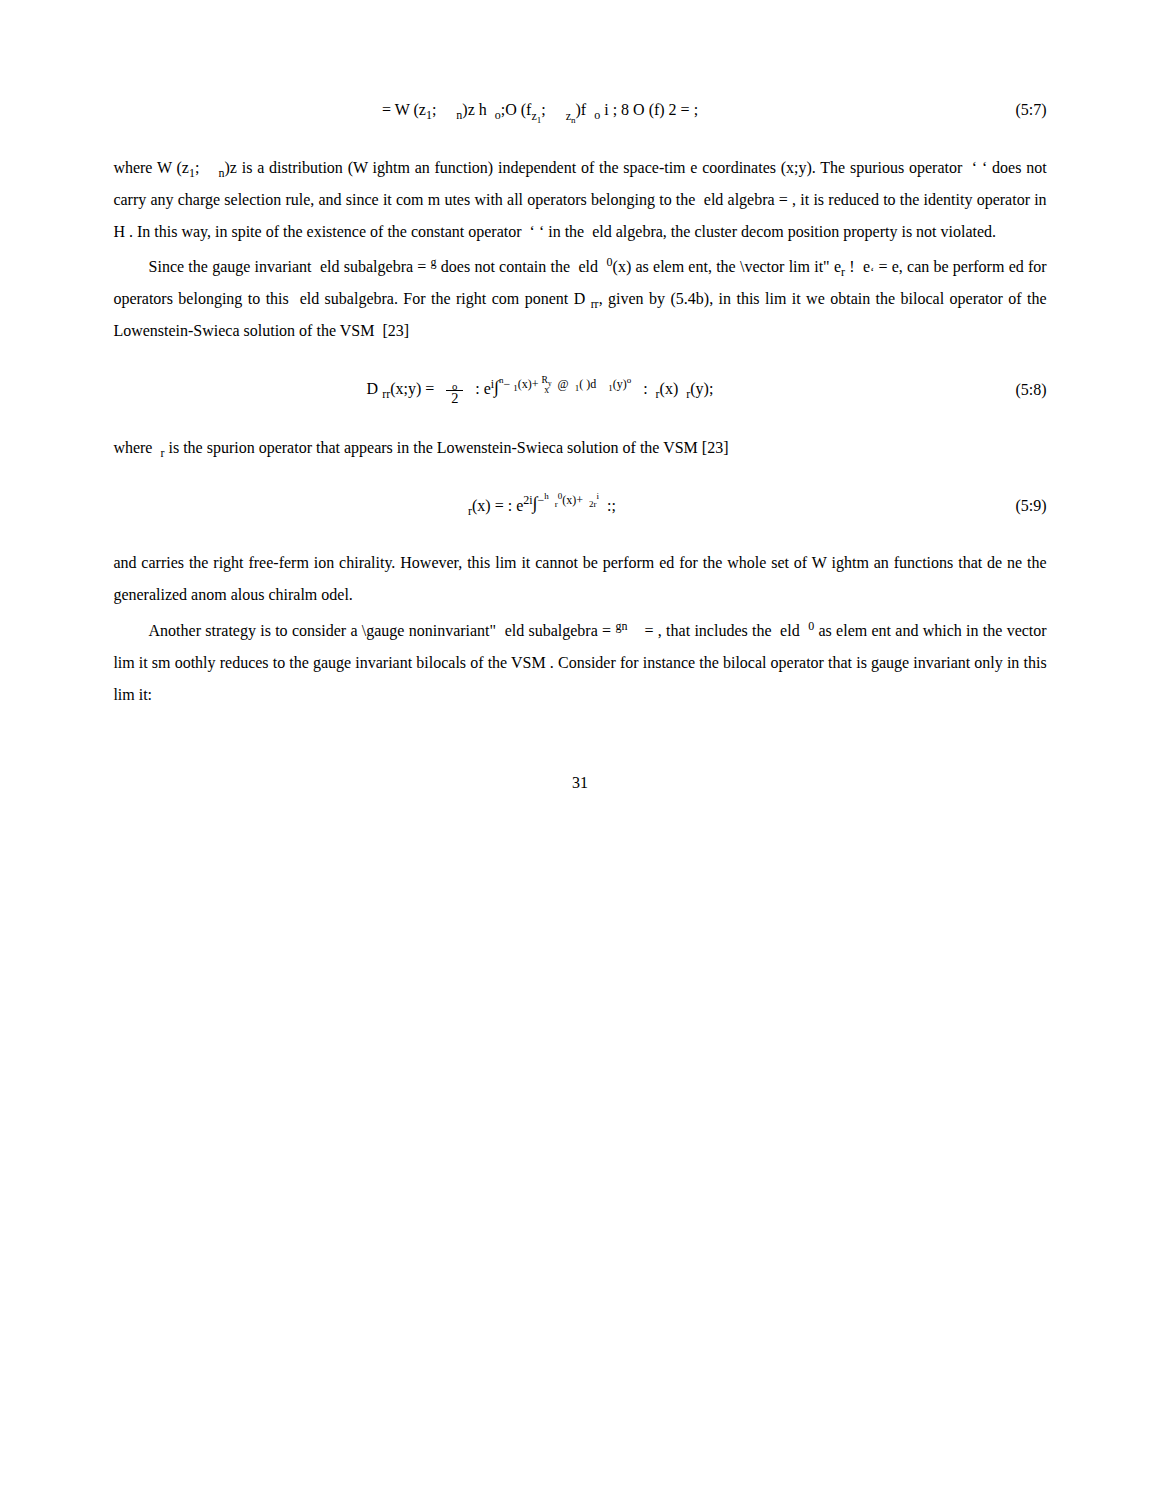= W (z1; n)z h o;O (fz1; zn)f o i ; 8 O (f) 2 = ;
(5:7)
where W (z1; n)z is a distribution (W ightm an function) independent of the space-tim e coordinates (x;y). The spurious operator ‘ ‘ does not carry any charge selection rule, and since it com m utes with all operators belonging to the eld algebra = , it is reduced to the identity operator in H . In this way, in spite of the existence of the constant operator ‘ ‘ in the eld algebra, the cluster decom position property is not violated.
Since the gauge invariant eld subalgebra = g does not contain the eld 0(x) as elem ent, the \vector lim it" er ! e‘ = e, can be perform ed for operators belonging to this eld subalgebra. For the right com ponent D rr, given by (5.4b), in this lim it we obtain the bilocal operator of the Lowenstein-Swieca solution of the VSM [23]
D rr(x;y) = o 2 : ei∫n− 1(x)+ Ry x @ 1( )d 1(y)o : r(x) r(y);
(5:8)
where r is the spurion operator that appears in the Lowenstein-Swieca solution of the VSM [23]
r(x) = : e2i∫−h r0(x)+ 2ri :;
(5:9)
and carries the right free-ferm ion chirality. However, this lim it cannot be perform ed for the whole set of W ightm an functions that de ne the generalized anom alous chiralm odel.
Another strategy is to consider a \gauge noninvariant" eld subalgebra = gn = , that includes the eld 0 as elem ent and which in the vector lim it sm oothly reduces to the gauge invariant bilocals of the VSM . Consider for instance the bilocal operator that is gauge invariant only in this lim it:
31